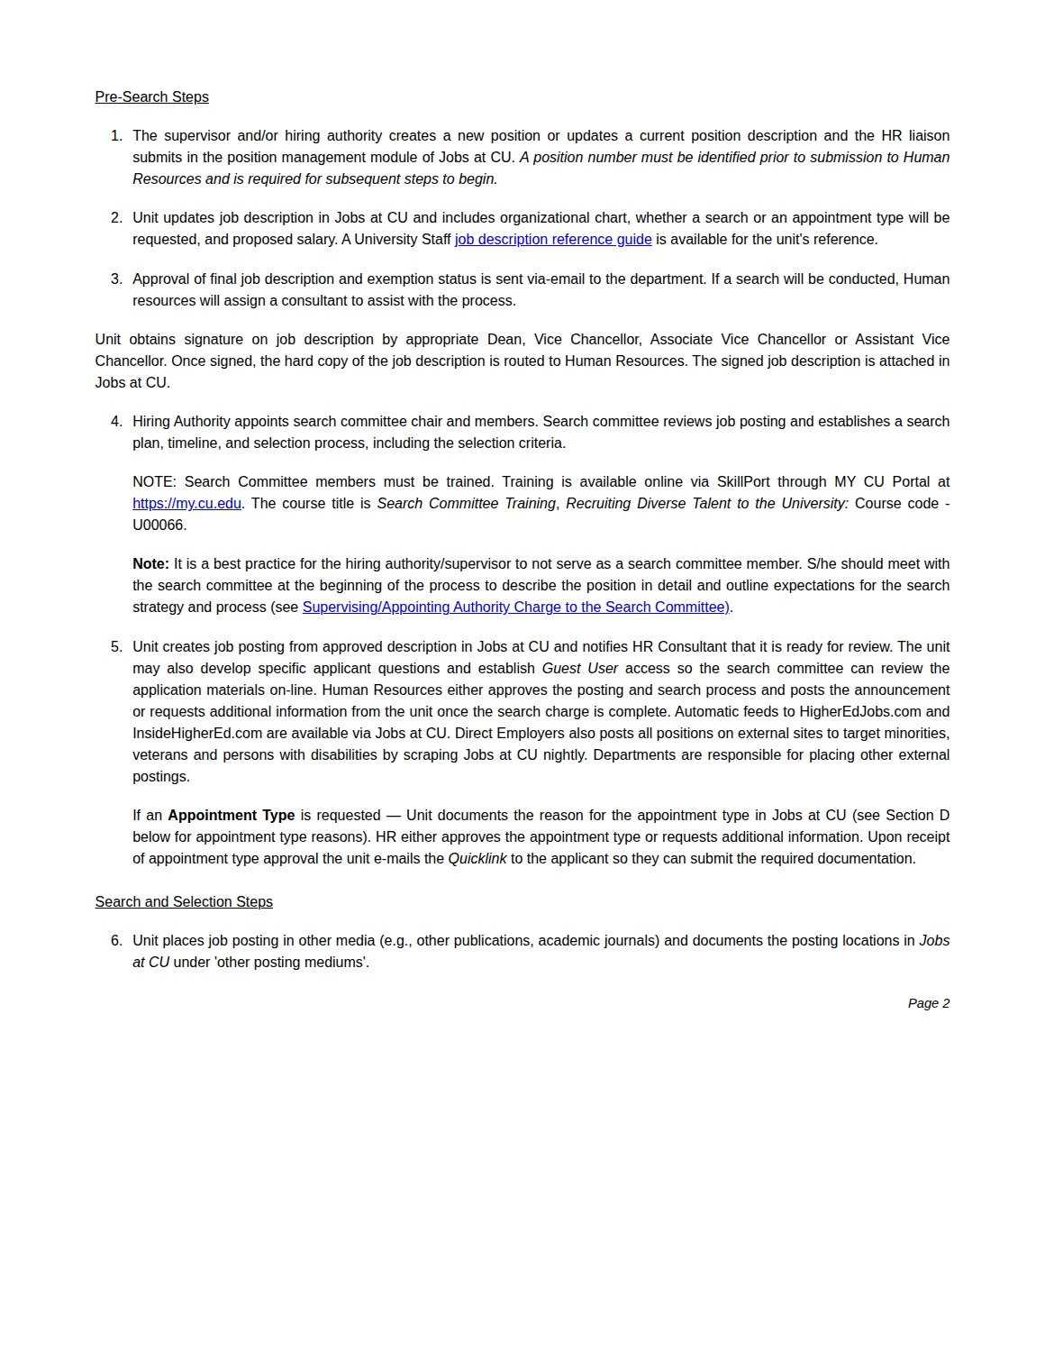Pre-Search Steps
The supervisor and/or hiring authority creates a new position or updates a current position description and the HR liaison submits in the position management module of Jobs at CU. A position number must be identified prior to submission to Human Resources and is required for subsequent steps to begin.
Unit updates job description in Jobs at CU and includes organizational chart, whether a search or an appointment type will be requested, and proposed salary. A University Staff job description reference guide is available for the unit's reference.
Approval of final job description and exemption status is sent via-email to the department. If a search will be conducted, Human resources will assign a consultant to assist with the process.
Unit obtains signature on job description by appropriate Dean, Vice Chancellor, Associate Vice Chancellor or Assistant Vice Chancellor. Once signed, the hard copy of the job description is routed to Human Resources. The signed job description is attached in Jobs at CU.
Hiring Authority appoints search committee chair and members. Search committee reviews job posting and establishes a search plan, timeline, and selection process, including the selection criteria.
NOTE: Search Committee members must be trained. Training is available online via SkillPort through MY CU Portal at https://my.cu.edu. The course title is Search Committee Training, Recruiting Diverse Talent to the University: Course code - U00066.
Note: It is a best practice for the hiring authority/supervisor to not serve as a search committee member. S/he should meet with the search committee at the beginning of the process to describe the position in detail and outline expectations for the search strategy and process (see Supervising/Appointing Authority Charge to the Search Committee).
Unit creates job posting from approved description in Jobs at CU and notifies HR Consultant that it is ready for review. The unit may also develop specific applicant questions and establish Guest User access so the search committee can review the application materials on-line. Human Resources either approves the posting and search process and posts the announcement or requests additional information from the unit once the search charge is complete. Automatic feeds to HigherEdJobs.com and InsideHigherEd.com are available via Jobs at CU. Direct Employers also posts all positions on external sites to target minorities, veterans and persons with disabilities by scraping Jobs at CU nightly. Departments are responsible for placing other external postings.
If an Appointment Type is requested — Unit documents the reason for the appointment type in Jobs at CU (see Section D below for appointment type reasons). HR either approves the appointment type or requests additional information. Upon receipt of appointment type approval the unit e-mails the Quicklink to the applicant so they can submit the required documentation.
Search and Selection Steps
Unit places job posting in other media (e.g., other publications, academic journals) and documents the posting locations in Jobs at CU under 'other posting mediums'.
Page 2